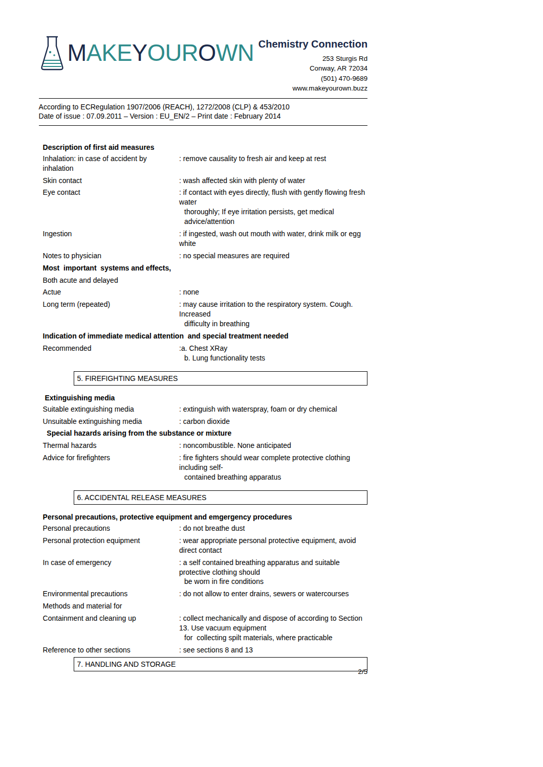MAKEYOUROWN
Chemistry Connection
253 Sturgis Rd
Conway, AR 72034
(501) 470-9689
www.makeyourown.buzz
According to ECRegulation 1907/2006 (REACH), 1272/2008 (CLP) & 453/2010
Date of issue : 07.09.2011 – Version : EU_EN/2 – Print date : February 2014
Description of first aid measures
| Inhalation: in case of accident by inhalation | : remove causality to fresh air and keep at rest |
| Skin contact | : wash affected skin with plenty of water |
| Eye contact | : if contact with eyes directly, flush with gently flowing fresh water thoroughly; If eye irritation persists, get medical advice/attention |
| Ingestion | : if ingested, wash out mouth with water, drink milk or egg white |
| Notes to physician | : no special measures are required |
| Most important systems and effects, | |
| Both acute and delayed | |
| Actue | : none |
| Long term (repeated) | : may cause irritation to the respiratory system. Cough. Increased difficulty in breathing |
| Indication of immediate medical attention and special treatment needed |
| Recommended | :a. Chest XRay b. Lung functionality tests |
5. FIREFIGHTING MEASURES
Extinguishing media
| Suitable extinguishing media | : extinguish with waterspray, foam or dry chemical |
| Unsuitable extinguishing media | : carbon dioxide |
| Special hazards arising from the substance or mixture |
| Thermal hazards | : noncombustible. None anticipated |
| Advice for firefighters | : fire fighters should wear complete protective clothing including self- contained breathing apparatus |
6. ACCIDENTAL RELEASE MEASURES
Personal precautions, protective equipment and emgergency procedures
| Personal precautions | : do not breathe dust |
| Personal protection equipment | : wear appropriate personal protective equipment, avoid direct contact |
| In case of emergency | : a self contained breathing apparatus and suitable protective clothing should be worn in fire conditions |
| Environmental precautions | : do not allow to enter drains, sewers or watercourses |
| Methods and material for | |
| Containment and cleaning up | : collect mechanically and dispose of according to Section 13. Use vacuum equipment for collecting spilt materials, where practicable |
| Reference to other sections | : see sections 8 and 13 |
7. HANDLING AND STORAGE
2/5